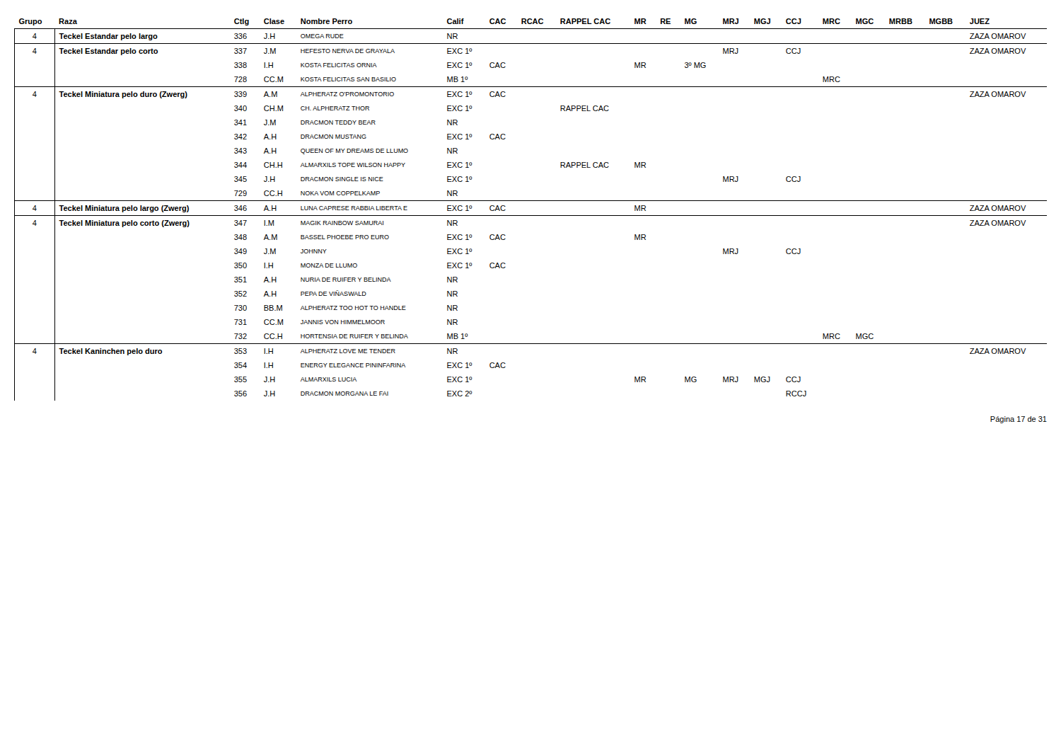| Grupo | Raza | Ctlg | Clase | Nombre Perro | Calif | CAC | RCAC | RAPPEL CAC | MR | RE | MG | MRJ | MGJ | CCJ | MRC | MGC | MRBB | MGBB | JUEZ |
| --- | --- | --- | --- | --- | --- | --- | --- | --- | --- | --- | --- | --- | --- | --- | --- | --- | --- | --- | --- |
| 4 | Teckel Estandar pelo largo | 336 | J.H | OMEGA RUDE | NR | | | | | | | | | | | | | | ZAZA OMAROV |
| 4 | Teckel Estandar pelo corto | 337 | J.M | HEFESTO NERVA DE GRAYALA | EXC 1º | | | | | | | MRJ | | CCJ | | | | | ZAZA OMAROV |
| | | 338 | I.H | KOSTA FELICITAS ORNIA | EXC 1º | CAC | | | MR | | 3º MG | | | | | | | | |
| | | 728 | CC.M | KOSTA FELICITAS SAN BASILIO | MB 1º | | | | | | | | | | MRC | | | | |
| 4 | Teckel Miniatura pelo duro (Zwerg) | 339 | A.M | ALPHERATZ O'PROMONTORIO | EXC 1º | CAC | | | | | | | | | | | | | ZAZA OMAROV |
| | | 340 | CH.M | CH. ALPHERATZ THOR | EXC 1º | | | RAPPEL CAC | | | | | | | | | | | |
| | | 341 | J.M | DRACMON TEDDY BEAR | NR | | | | | | | | | | | | | | |
| | | 342 | A.H | DRACMON MUSTANG | EXC 1º | CAC | | | | | | | | | | | | | |
| | | 343 | A.H | QUEEN OF MY DREAMS DE LLUMO | NR | | | | | | | | | | | | | | |
| | | 344 | CH.H | ALMARXILS TOPE WILSON HAPPY | EXC 1º | | | RAPPEL CAC | MR | | | | | | | | | | |
| | | 345 | J.H | DRACMON SINGLE IS NICE | EXC 1º | | | | | | | MRJ | | CCJ | | | | | |
| | | 729 | CC.H | NOKA VOM COPPELKAMP | NR | | | | | | | | | | | | | | |
| 4 | Teckel Miniatura pelo largo (Zwerg) | 346 | A.H | LUNA CAPRESE RABBIA LIBERTA E | EXC 1º | CAC | | | MR | | | | | | | | | | ZAZA OMAROV |
| 4 | Teckel Miniatura pelo corto (Zwerg) | 347 | I.M | MAGIK RAINBOW SAMURAI | NR | | | | | | | | | | | | | | ZAZA OMAROV |
| | | 348 | A.M | BASSEL PHOEBE PRO EURO | EXC 1º | CAC | | | MR | | | | | | | | | | |
| | | 349 | J.M | JOHNNY | EXC 1º | | | | | | | MRJ | | CCJ | | | | | |
| | | 350 | I.H | MONZA DE LLUMO | EXC 1º | CAC | | | | | | | | | | | | | |
| | | 351 | A.H | NURIA DE RUIFER Y BELINDA | NR | | | | | | | | | | | | | | |
| | | 352 | A.H | PEPA DE VIÑASWALD | NR | | | | | | | | | | | | | | |
| | | 730 | BB.M | ALPHERATZ TOO HOT TO HANDLE | NR | | | | | | | | | | | | | | |
| | | 731 | CC.M | JANNIS VON HIMMELMOOR | NR | | | | | | | | | | | | | | |
| | | 732 | CC.H | HORTENSIA DE RUIFER Y BELINDA | MB 1º | | | | | | | | | | MRC | MGC | | | |
| 4 | Teckel Kaninchen pelo duro | 353 | I.H | ALPHERATZ LOVE ME TENDER | NR | | | | | | | | | | | | | | ZAZA OMAROV |
| | | 354 | I.H | ENERGY ELEGANCE PININFARINA | EXC 1º | CAC | | | | | | | | | | | | | |
| | | 355 | J.H | ALMARXILS LUCIA | EXC 1º | | | | MR | | MG | MRJ | MGJ | CCJ | | | | | |
| | | 356 | J.H | DRACMON MORGANA LE FAI | EXC 2º | | | | | | | | | RCCJ | | | | | |
Página 17 de 31